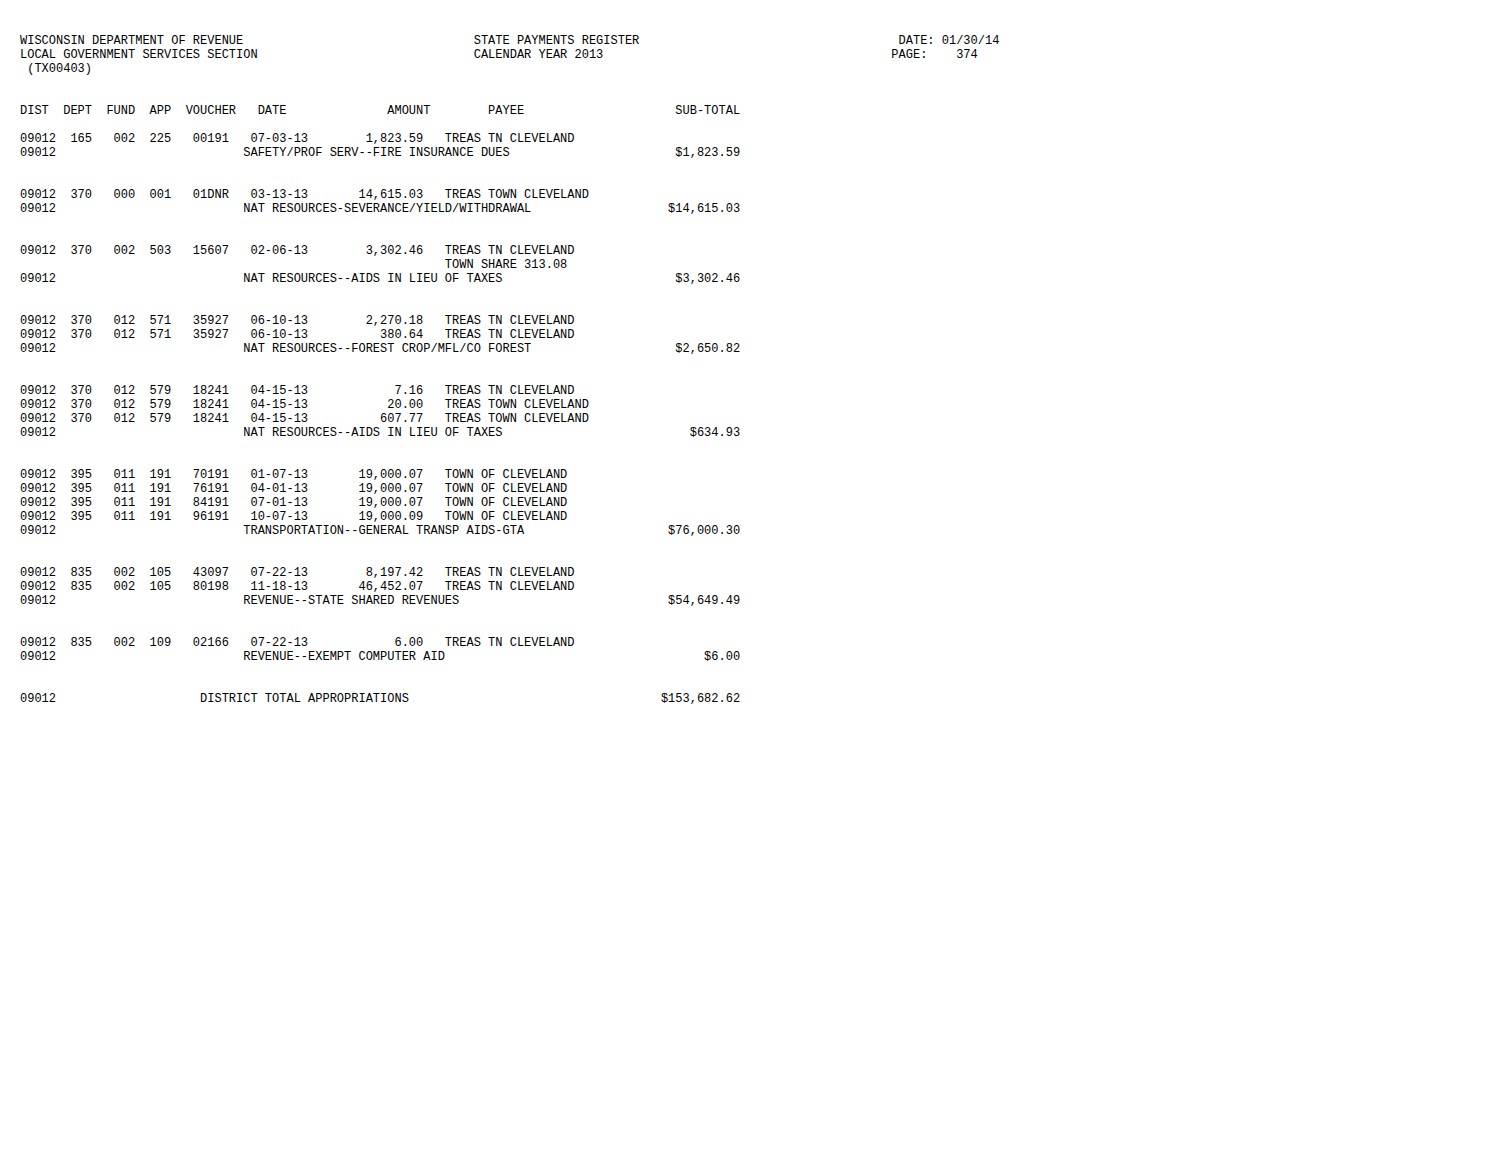WISCONSIN DEPARTMENT OF REVENUE STATE PAYMENTS REGISTER DATE: 01/30/14 LOCAL GOVERNMENT SERVICES SECTION CALENDAR YEAR 2013 PAGE: 374 (TX00403) DIST DEPT FUND APP VOUCHER DATE AMOUNT PAYEE SUB-TOTAL 09012 165 002 225 00191 07-03-13 1,823.59 TREAS TN CLEVELAND 09012 SAFETY/PROF SERV--FIRE INSURANCE DUES $1,823.59 09012 370 000 001 01DNR 03-13-13 14,615.03 TREAS TOWN CLEVELAND 09012 NAT RESOURCES-SEVERANCE/YIELD/WITHDRAWAL $14,615.03 09012 370 002 503 15607 02-06-13 3,302.46 TREAS TN CLEVELAND TOWN SHARE 313.08 09012 NAT RESOURCES--AIDS IN LIEU OF TAXES $3,302.46 09012 370 012 571 35927 06-10-13 2,270.18 TREAS TN CLEVELAND 09012 370 012 571 35927 06-10-13 380.64 TREAS TN CLEVELAND 09012 NAT RESOURCES--FOREST CROP/MFL/CO FOREST $2,650.82 09012 370 012 579 18241 04-15-13 7.16 TREAS TN CLEVELAND 09012 370 012 579 18241 04-15-13 20.00 TREAS TOWN CLEVELAND 09012 370 012 579 18241 04-15-13 607.77 TREAS TOWN CLEVELAND 09012 NAT RESOURCES--AIDS IN LIEU OF TAXES $634.93 09012 395 011 191 70191 01-07-13 19,000.07 TOWN OF CLEVELAND 09012 395 011 191 76191 04-01-13 19,000.07 TOWN OF CLEVELAND 09012 395 011 191 84191 07-01-13 19,000.07 TOWN OF CLEVELAND 09012 395 011 191 96191 10-07-13 19,000.09 TOWN OF CLEVELAND 09012 TRANSPORTATION--GENERAL TRANSP AIDS-GTA $76,000.30 09012 835 002 105 43097 07-22-13 8,197.42 TREAS TN CLEVELAND 09012 835 002 105 80198 11-18-13 46,452.07 TREAS TN CLEVELAND 09012 REVENUE--STATE SHARED REVENUES $54,649.49 09012 835 002 109 02166 07-22-13 6.00 TREAS TN CLEVELAND 09012 REVENUE--EXEMPT COMPUTER AID $6.00 09012 DISTRICT TOTAL APPROPRIATIONS $153,682.62